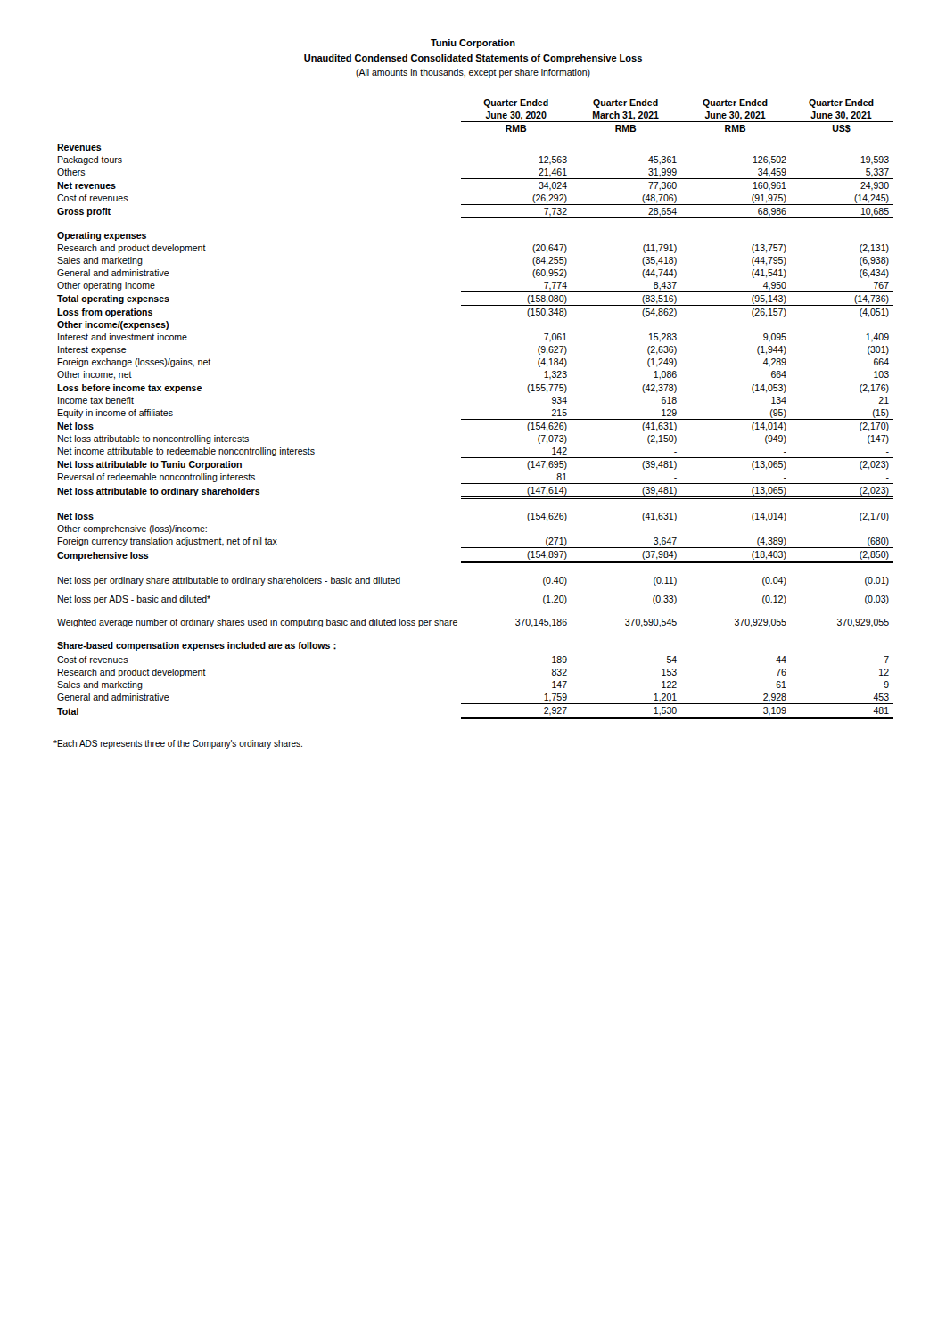Tuniu Corporation
Unaudited Condensed Consolidated Statements of Comprehensive Loss
(All amounts in thousands, except per share information)
| | Quarter Ended | Quarter Ended | Quarter Ended | Quarter Ended |
| --- | --- | --- | --- | --- |
| | June 30, 2020 | March 31, 2021 | June 30, 2021 | June 30, 2021 |
| | RMB | RMB | RMB | US$ |
| Revenues | | | | |
| Packaged tours | 12,563 | 45,361 | 126,502 | 19,593 |
| Others | 21,461 | 31,999 | 34,459 | 5,337 |
| Net revenues | 34,024 | 77,360 | 160,961 | 24,930 |
| Cost of revenues | (26,292) | (48,706) | (91,975) | (14,245) |
| Gross profit | 7,732 | 28,654 | 68,986 | 10,685 |
| Operating expenses | | | | |
| Research and product development | (20,647) | (11,791) | (13,757) | (2,131) |
| Sales and marketing | (84,255) | (35,418) | (44,795) | (6,938) |
| General and administrative | (60,952) | (44,744) | (41,541) | (6,434) |
| Other operating income | 7,774 | 8,437 | 4,950 | 767 |
| Total operating expenses | (158,080) | (83,516) | (95,143) | (14,736) |
| Loss from operations | (150,348) | (54,862) | (26,157) | (4,051) |
| Other income/(expenses) | | | | |
| Interest and investment income | 7,061 | 15,283 | 9,095 | 1,409 |
| Interest expense | (9,627) | (2,636) | (1,944) | (301) |
| Foreign exchange (losses)/gains, net | (4,184) | (1,249) | 4,289 | 664 |
| Other income, net | 1,323 | 1,086 | 664 | 103 |
| Loss before income tax expense | (155,775) | (42,378) | (14,053) | (2,176) |
| Income tax benefit | 934 | 618 | 134 | 21 |
| Equity in income of affiliates | 215 | 129 | (95) | (15) |
| Net loss | (154,626) | (41,631) | (14,014) | (2,170) |
| Net loss attributable to noncontrolling interests | (7,073) | (2,150) | (949) | (147) |
| Net income attributable to redeemable noncontrolling interests | 142 | - | - | - |
| Net loss attributable to Tuniu Corporation | (147,695) | (39,481) | (13,065) | (2,023) |
| Reversal of redeemable noncontrolling interests | 81 | - | - | - |
| Net loss attributable to ordinary shareholders | (147,614) | (39,481) | (13,065) | (2,023) |
| Net loss | (154,626) | (41,631) | (14,014) | (2,170) |
| Other comprehensive (loss)/income: | | | | |
| Foreign currency translation adjustment, net of nil tax | (271) | 3,647 | (4,389) | (680) |
| Comprehensive loss | (154,897) | (37,984) | (18,403) | (2,850) |
| Net loss per ordinary share attributable to ordinary shareholders - basic and diluted | (0.40) | (0.11) | (0.04) | (0.01) |
| Net loss per ADS - basic and diluted* | (1.20) | (0.33) | (0.12) | (0.03) |
| Weighted average number of ordinary shares used in computing basic and diluted loss per share | 370,145,186 | 370,590,545 | 370,929,055 | 370,929,055 |
| Share-based compensation expenses included are as follows： | | | | |
| Cost of revenues | 189 | 54 | 44 | 7 |
| Research and product development | 832 | 153 | 76 | 12 |
| Sales and marketing | 147 | 122 | 61 | 9 |
| General and administrative | 1,759 | 1,201 | 2,928 | 453 |
| Total | 2,927 | 1,530 | 3,109 | 481 |
*Each ADS represents three of the Company's ordinary shares.